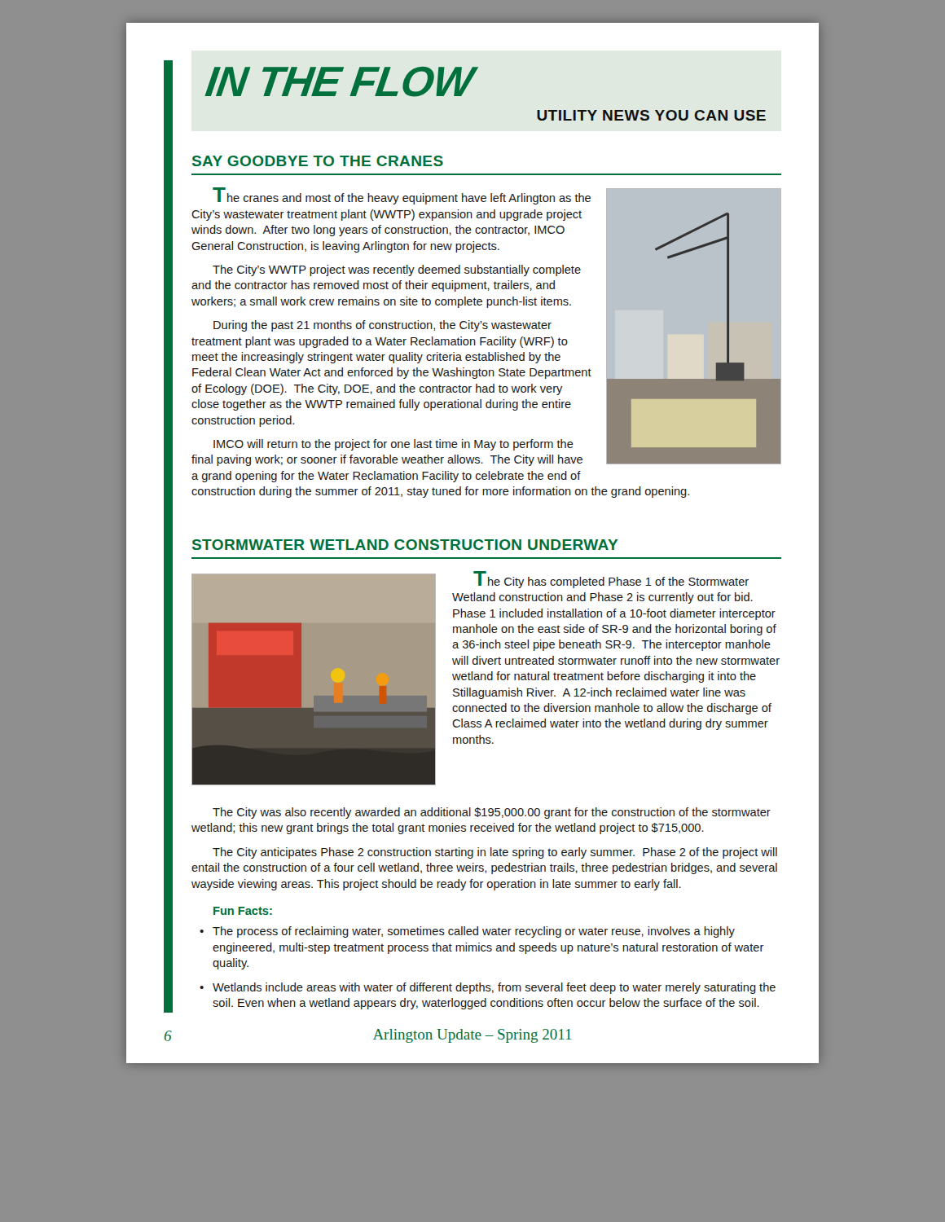In The Flow
Utility News You Can Use
Say Goodbye to the Cranes
The cranes and most of the heavy equipment have left Arlington as the City’s wastewater treatment plant (WWTP) expansion and upgrade project winds down. After two long years of construction, the contractor, IMCO General Construction, is leaving Arlington for new projects.
The City’s WWTP project was recently deemed substantially complete and the contractor has removed most of their equipment, trailers, and workers; a small work crew remains on site to complete punch-list items.
During the past 21 months of construction, the City’s wastewater treatment plant was upgraded to a Water Reclamation Facility (WRF) to meet the increasingly stringent water quality criteria established by the Federal Clean Water Act and enforced by the Washington State Department of Ecology (DOE). The City, DOE, and the contractor had to work very close together as the WWTP remained fully operational during the entire construction period.
IMCO will return to the project for one last time in May to perform the final paving work; or sooner if favorable weather allows. The City will have a grand opening for the Water Reclamation Facility to celebrate the end of construction during the summer of 2011, stay tuned for more information on the grand opening.
Stormwater Wetland Construction Underway
The City has completed Phase 1 of the Stormwater Wetland construction and Phase 2 is currently out for bid. Phase 1 included installation of a 10-foot diameter interceptor manhole on the east side of SR-9 and the horizontal boring of a 36-inch steel pipe beneath SR-9. The interceptor manhole will divert untreated stormwater runoff into the new stormwater wetland for natural treatment before discharging it into the Stillaguamish River. A 12-inch reclaimed water line was connected to the diversion manhole to allow the discharge of Class A reclaimed water into the wetland during dry summer months.
The City was also recently awarded an additional $195,000.00 grant for the construction of the stormwater wetland; this new grant brings the total grant monies received for the wetland project to $715,000.
The City anticipates Phase 2 construction starting in late spring to early summer. Phase 2 of the project will entail the construction of a four cell wetland, three weirs, pedestrian trails, three pedestrian bridges, and several wayside viewing areas. This project should be ready for operation in late summer to early fall.
Fun Facts:
The process of reclaiming water, sometimes called water recycling or water reuse, involves a highly engineered, multi-step treatment process that mimics and speeds up nature’s natural restoration of water quality.
Wetlands include areas with water of different depths, from several feet deep to water merely saturating the soil. Even when a wetland appears dry, waterlogged conditions often occur below the surface of the soil.
6
Arlington Update – Spring 2011